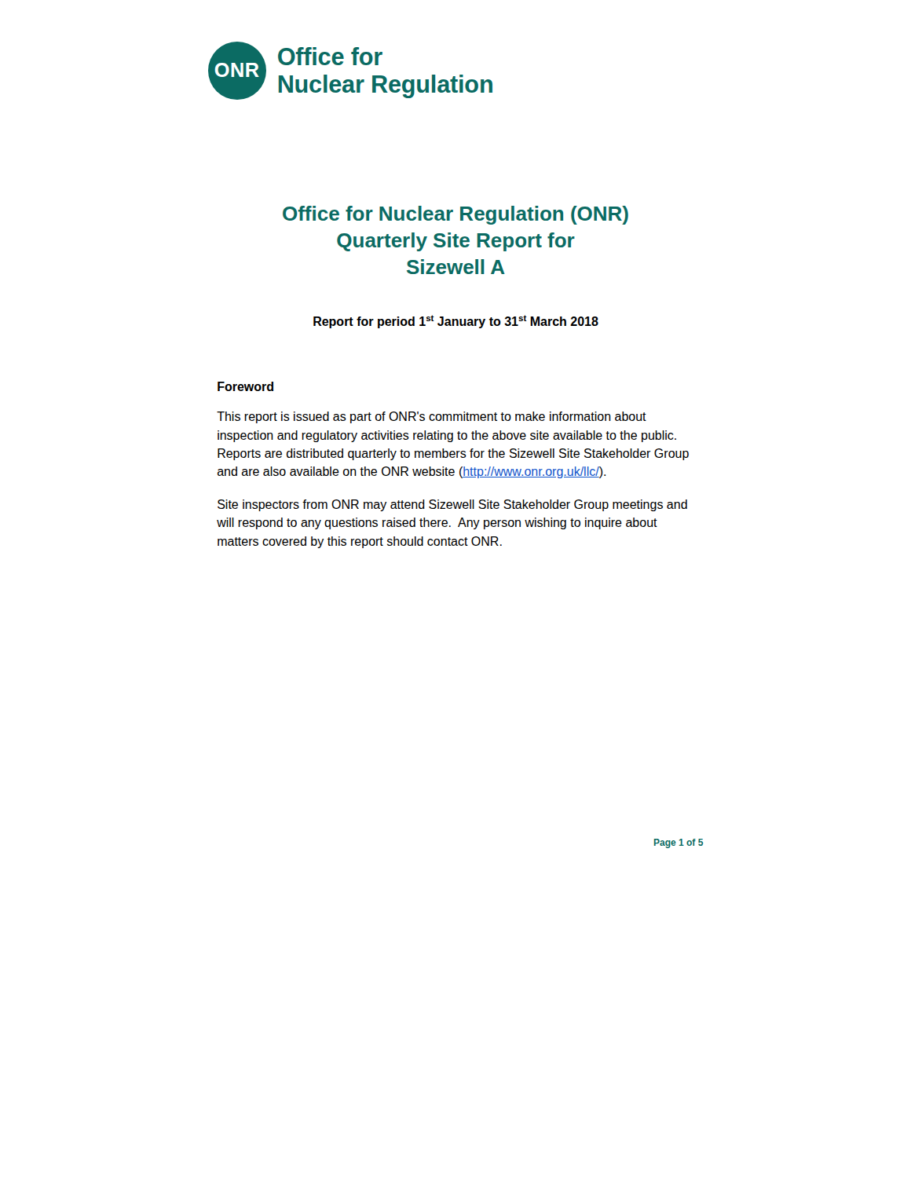ONR
Office for
Nuclear Regulation
Office for Nuclear Regulation (ONR)
Quarterly Site Report for
Sizewell A
Report for period 1st January to 31st March 2018
Foreword
This report is issued as part of ONR's commitment to make information about inspection and regulatory activities relating to the above site available to the public. Reports are distributed quarterly to members for the Sizewell Site Stakeholder Group and are also available on the ONR website (http://www.onr.org.uk/llc/).
Site inspectors from ONR may attend Sizewell Site Stakeholder Group meetings and will respond to any questions raised there. Any person wishing to inquire about matters covered by this report should contact ONR.
Page 1 of 5